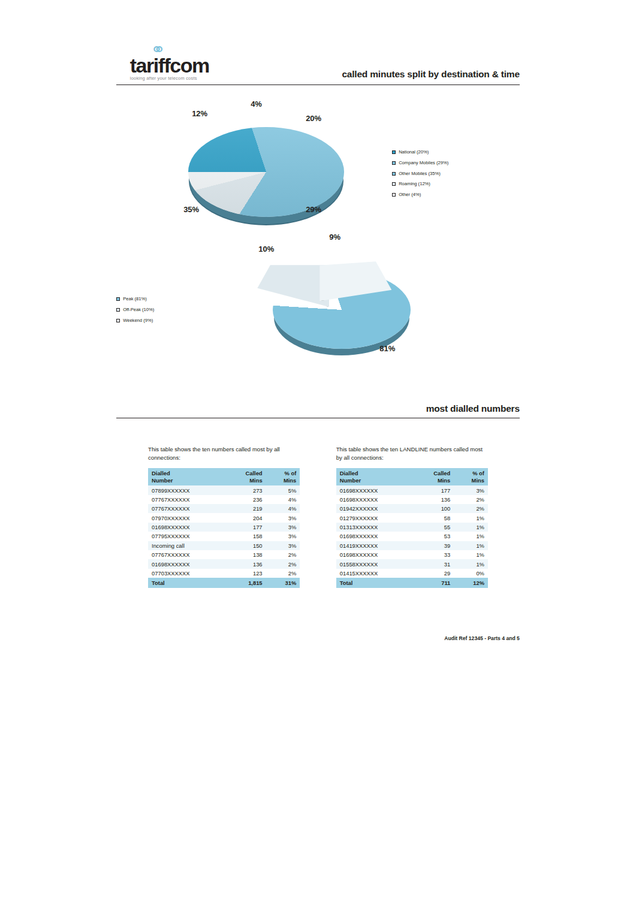⚭ tariffcom looking after your telecom costs
called minutes split by destination & time
20% 29% 35% 12% 4%
National (20%)
Company Mobiles (29%)
Other Mobiles (35%)
Roaming (12%)
Other (4%)
Peak (81%)
Off-Peak (10%)
Weekend (9%)
81% 10% 9%
most dialled numbers
This table shows the ten numbers called most by all connections:
| Dialled Number | Called Mins | % of Mins |
| --- | --- | --- |
| 07899XXXXXX | 273 | 5% |
| 07767XXXXXX | 236 | 4% |
| 07767XXXXXX | 219 | 4% |
| 07970XXXXXX | 204 | 3% |
| 01698XXXXXX | 177 | 3% |
| 07795XXXXXX | 158 | 3% |
| Incoming call | 150 | 3% |
| 07767XXXXXX | 138 | 2% |
| 01698XXXXXX | 136 | 2% |
| 07703XXXXXX | 123 | 2% |
| Total | 1,815 | 31% |
This table shows the ten LANDLINE numbers called most by all connections:
| Dialled Number | Called Mins | % of Mins |
| --- | --- | --- |
| 01698XXXXXX | 177 | 3% |
| 01698XXXXXX | 136 | 2% |
| 01942XXXXXX | 100 | 2% |
| 01279XXXXXX | 58 | 1% |
| 01313XXXXXX | 55 | 1% |
| 01698XXXXXX | 53 | 1% |
| 01419XXXXXX | 39 | 1% |
| 01698XXXXXX | 33 | 1% |
| 01558XXXXXX | 31 | 1% |
| 01415XXXXXX | 29 | 0% |
| Total | 711 | 12% |
Audit Ref 12345 - Parts 4 and 5